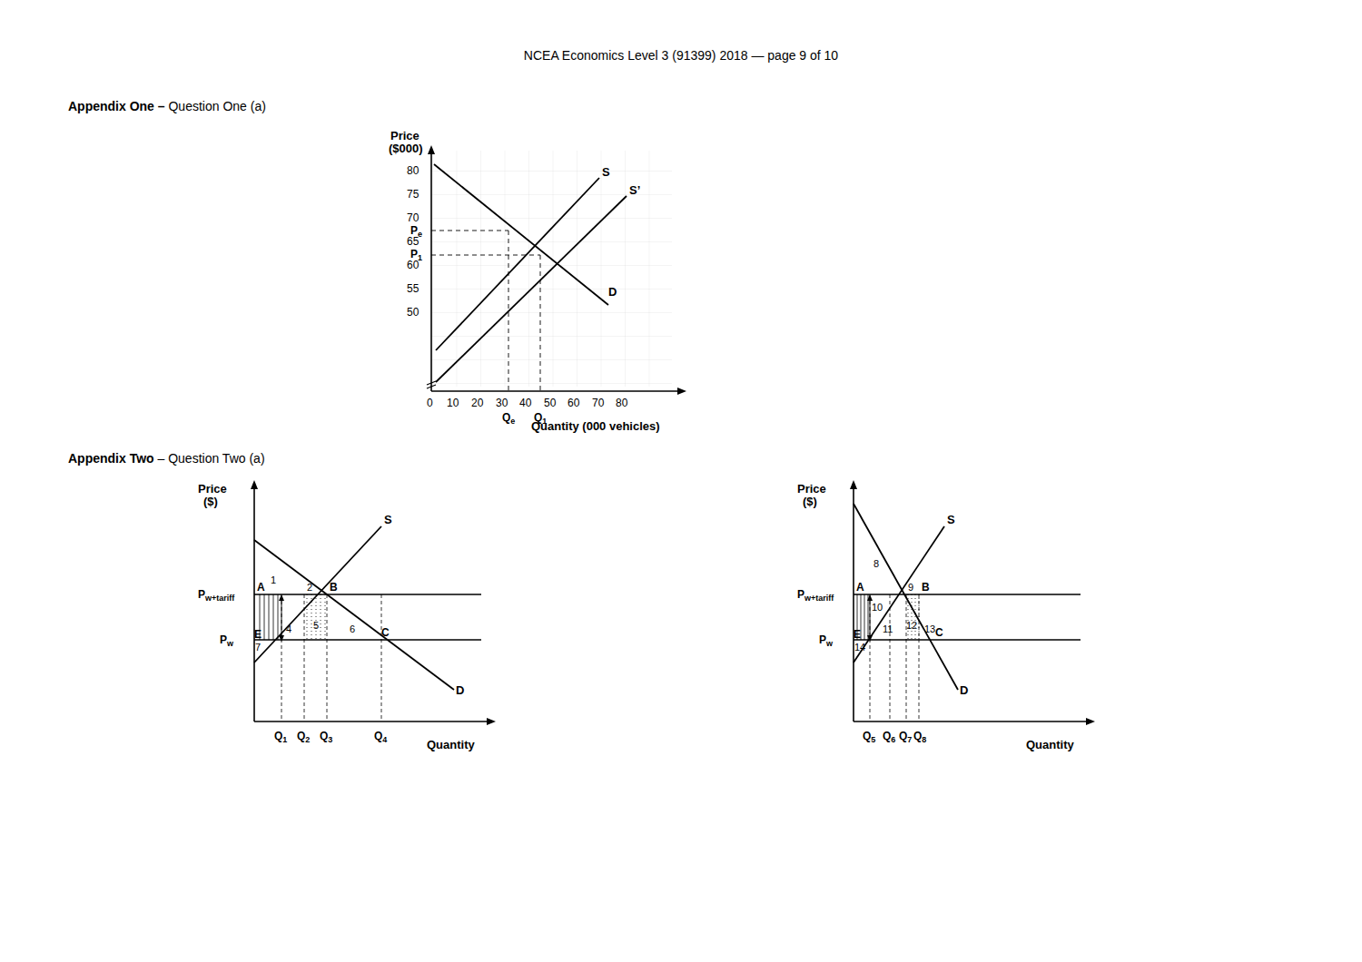NCEA Economics Level 3 (91399) 2018 — page 9 of 10
Appendix One – Question One (a)
80 75 70 65 60 55 50 0 10 20 30 40 50 60 70 80 Price ($000) Quantity (000 vehicles) S S’ D Pe P1 Qe Q1
Appendix Two – Question Two (a)
Price ($) Quantity S D Pw+tariff Pw A B C E 1 2 4 5 6 7 Q1 Q2 Q3 Q4
Price ($) Quantity S D Pw+tariff Pw A B C E 8 9 10 11 12 13 14 Q5 Q6 Q7 Q8